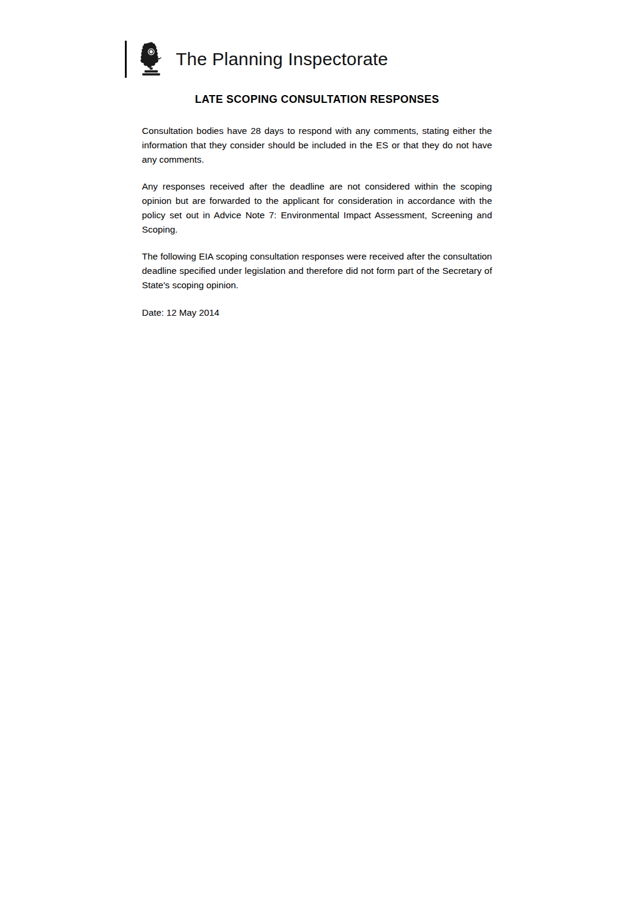The Planning Inspectorate
Late Scoping Consultation Responses
Consultation bodies have 28 days to respond with any comments, stating either the information that they consider should be included in the ES or that they do not have any comments.
Any responses received after the deadline are not considered within the scoping opinion but are forwarded to the applicant for consideration in accordance with the policy set out in Advice Note 7: Environmental Impact Assessment, Screening and Scoping.
The following EIA scoping consultation responses were received after the consultation deadline specified under legislation and therefore did not form part of the Secretary of State's scoping opinion.
Date: 12 May 2014